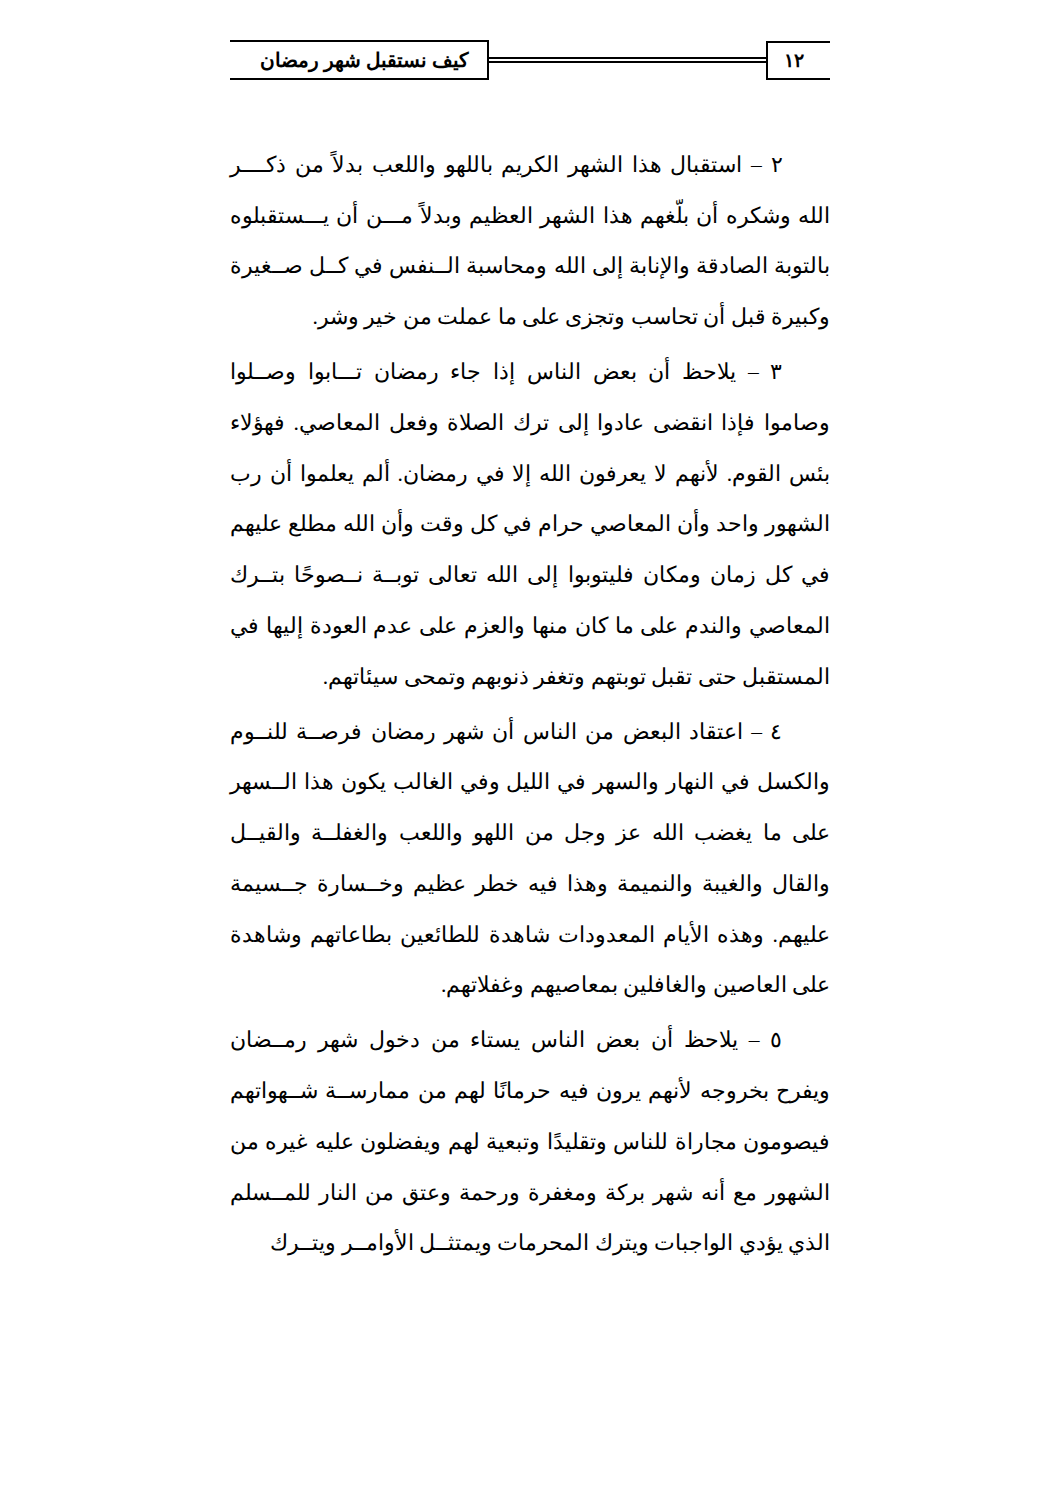١٢
كيف نستقبل شهر رمضان
٢ – استقبال هذا الشهر الكريم باللهو واللعب بدلاً من ذكــــر الله وشكره أن بلّغهم هذا الشهر العظيم وبدلاً مـــن أن يـــستقبلوه بالتوبة الصادقة والإنابة إلى الله ومحاسبة الــنفس في كــل صــغيرة وكبيرة قبل أن تحاسب وتجزى على ما عملت من خير وشر.
٣ – يلاحظ أن بعض الناس إذا جاء رمضان تـــابوا وصــلوا وصاموا فإذا انقضى عادوا إلى ترك الصلاة وفعل المعاصي. فهؤلاء بئس القوم. لأنهم لا يعرفون الله إلا في رمضان. ألم يعلموا أن رب الشهور واحد وأن المعاصي حرام في كل وقت وأن الله مطلع عليهم في كل زمان ومكان فليتوبوا إلى الله تعالى توبــة نــصوحًا بتــرك المعاصي والندم على ما كان منها والعزم على عدم العودة إليها في المستقبل حتى تقبل توبتهم وتغفر ذنوبهم وتمحى سيئاتهم.
٤ – اعتقاد البعض من الناس أن شهر رمضان فرصــة للنــوم والكسل في النهار والسهر في الليل وفي الغالب يكون هذا الــسهر على ما يغضب الله عز وجل من اللهو واللعب والغفلــة والقيــل والقال والغيبة والنميمة وهذا فيه خطر عظيم وخــسارة جــسيمة عليهم. وهذه الأيام المعدودات شاهدة للطائعين بطاعاتهم وشاهدة على العاصين والغافلين بمعاصيهم وغفلاتهم.
٥ – يلاحظ أن بعض الناس يستاء من دخول شهر رمــضان ويفرح بخروجه لأنهم يرون فيه حرمانًا لهم من ممارســة شــهواتهم فيصومون مجاراة للناس وتقليدًا وتبعية لهم ويفضلون عليه غيره من الشهور مع أنه شهر بركة ومغفرة ورحمة وعتق من النار للمــسلم الذي يؤدي الواجبات ويترك المحرمات ويمتثــل الأوامــر ويتــرك